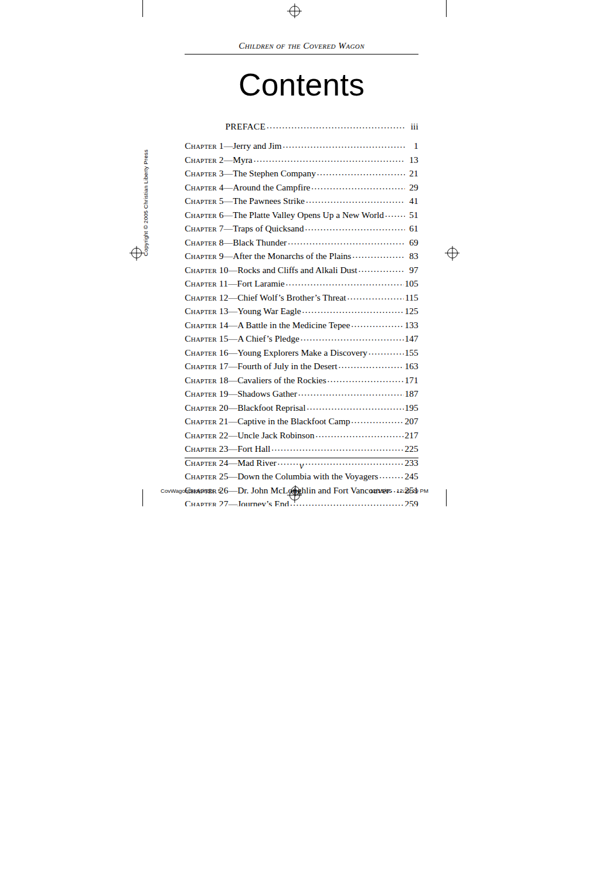Copyright © 2005 Christian Liberty Press
Children of the Covered Wagon
Contents
PREFACE iii
Chapter 1—Jerry and Jim 1
Chapter 2—Myra 13
Chapter 3—The Stephen Company 21
Chapter 4—Around the Campfire 29
Chapter 5—The Pawnees Strike 41
Chapter 6—The Platte Valley Opens Up a New World 51
Chapter 7—Traps of Quicksand 61
Chapter 8—Black Thunder 69
Chapter 9—After the Monarchs of the Plains 83
Chapter 10—Rocks and Cliffs and Alkali Dust 97
Chapter 11—Fort Laramie 105
Chapter 12—Chief Wolf’s Brother’s Threat 115
Chapter 13—Young War Eagle 125
Chapter 14—A Battle in the Medicine Tepee 133
Chapter 15—A Chief’s Pledge 147
Chapter 16—Young Explorers Make a Discovery 155
Chapter 17—Fourth of July in the Desert 163
Chapter 18—Cavaliers of the Rockies 171
Chapter 19—Shadows Gather 187
Chapter 20—Blackfoot Reprisal 195
Chapter 21—Captive in the Blackfoot Camp 207
Chapter 22—Uncle Jack Robinson 217
Chapter 23—Fort Hall 225
Chapter 24—Mad River 233
Chapter 25—Down the Columbia with the Voyagers 245
Chapter 26—Dr. John McLoughlin and Fort Vancouver 251
Chapter 27—Journey’s End 259
v
CovWagonBook.indb 5 12/15/05 12:29:29 PM